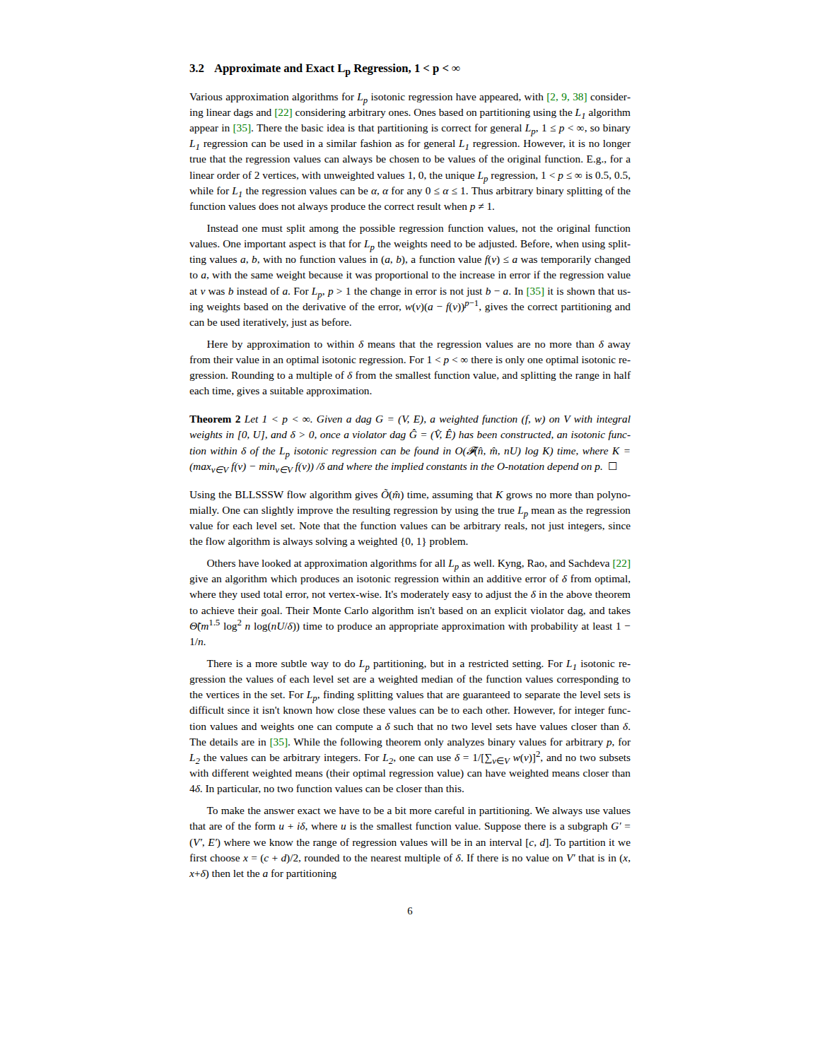3.2 Approximate and Exact Lp Regression, 1 < p < ∞
Various approximation algorithms for Lp isotonic regression have appeared, with [2, 9, 38] considering linear dags and [22] considering arbitrary ones. Ones based on partitioning using the L1 algorithm appear in [35]. There the basic idea is that partitioning is correct for general Lp, 1 ≤ p < ∞, so binary L1 regression can be used in a similar fashion as for general L1 regression. However, it is no longer true that the regression values can always be chosen to be values of the original function. E.g., for a linear order of 2 vertices, with unweighted values 1, 0, the unique Lp regression, 1 < p ≤ ∞ is 0.5, 0.5, while for L1 the regression values can be α, α for any 0 ≤ α ≤ 1. Thus arbitrary binary splitting of the function values does not always produce the correct result when p ≠ 1.
Instead one must split among the possible regression function values, not the original function values. One important aspect is that for Lp the weights need to be adjusted. Before, when using splitting values a, b, with no function values in (a, b), a function value f(v) ≤ a was temporarily changed to a, with the same weight because it was proportional to the increase in error if the regression value at v was b instead of a. For Lp, p > 1 the change in error is not just b − a. In [35] it is shown that using weights based on the derivative of the error, w(v)(a − f(v))p−1, gives the correct partitioning and can be used iteratively, just as before.
Here by approximation to within δ means that the regression values are no more than δ away from their value in an optimal isotonic regression. For 1 < p < ∞ there is only one optimal isotonic regression. Rounding to a multiple of δ from the smallest function value, and splitting the range in half each time, gives a suitable approximation.
Theorem 2 Let 1 < p < ∞. Given a dag G = (V, E), a weighted function (f, w) on V with integral weights in [0, U], and δ > 0, once a violator dag Ĝ = (V̂, Ê) has been constructed, an isotonic function within δ of the Lp isotonic regression can be found in O(𝓕(n̂, m̂, nU) log K) time, where K = (maxv∈V f(v) − minv∈V f(v)) /δ and where the implied constants in the O-notation depend on p. ☐
Using the BLLSSSW flow algorithm gives Õ(m̂) time, assuming that K grows no more than polynomially. One can slightly improve the resulting regression by using the true Lp mean as the regression value for each level set. Note that the function values can be arbitrary reals, not just integers, since the flow algorithm is always solving a weighted {0, 1} problem.
Others have looked at approximation algorithms for all Lp as well. Kyng, Rao, and Sachdeva [22] give an algorithm which produces an isotonic regression within an additive error of δ from optimal, where they used total error, not vertex-wise. It's moderately easy to adjust the δ in the above theorem to achieve their goal. Their Monte Carlo algorithm isn't based on an explicit violator dag, and takes Θ̃(m1.5 log2 n log(nU/δ)) time to produce an appropriate approximation with probability at least 1 − 1/n.
There is a more subtle way to do Lp partitioning, but in a restricted setting. For L1 isotonic regression the values of each level set are a weighted median of the function values corresponding to the vertices in the set. For Lp, finding splitting values that are guaranteed to separate the level sets is difficult since it isn't known how close these values can be to each other. However, for integer function values and weights one can compute a δ such that no two level sets have values closer than δ. The details are in [35]. While the following theorem only analyzes binary values for arbitrary p, for L2 the values can be arbitrary integers. For L2, one can use δ = 1/[∑v∈V w(v)]2, and no two subsets with different weighted means (their optimal regression value) can have weighted means closer than 4δ. In particular, no two function values can be closer than this.
To make the answer exact we have to be a bit more careful in partitioning. We always use values that are of the form u + iδ, where u is the smallest function value. Suppose there is a subgraph G′ = (V′, E′) where we know the range of regression values will be in an interval [c, d]. To partition it we first choose x = (c + d)/2, rounded to the nearest multiple of δ. If there is no value on V′ that is in (x, x+δ) then let the a for partitioning
6